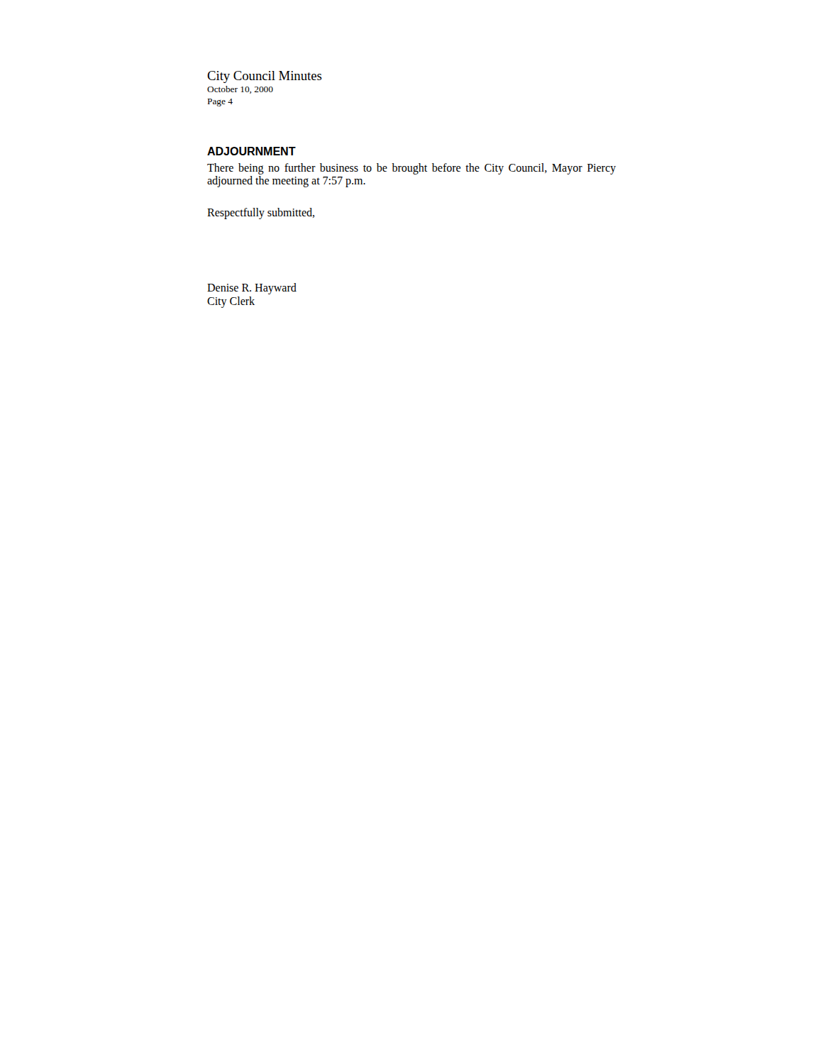City Council Minutes
October 10, 2000
Page 4
ADJOURNMENT
There being no further business to be brought before the City Council, Mayor Piercy adjourned the meeting at 7:57 p.m.
Respectfully submitted,
Denise R. Hayward
City Clerk